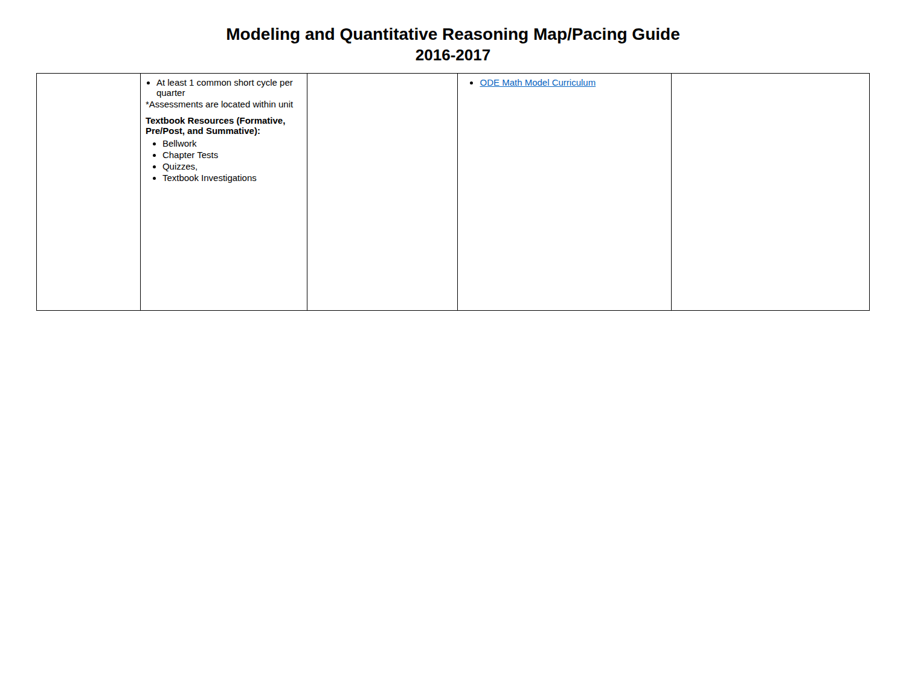Modeling and Quantitative Reasoning Map/Pacing Guide
2016-2017
| | At least 1 common short cycle per quarter *Assessments are located within unit Textbook Resources (Formative, Pre/Post, and Summative): Bellwork Chapter Tests Quizzes, Textbook Investigations | | ODE Math Model Curriculum | |